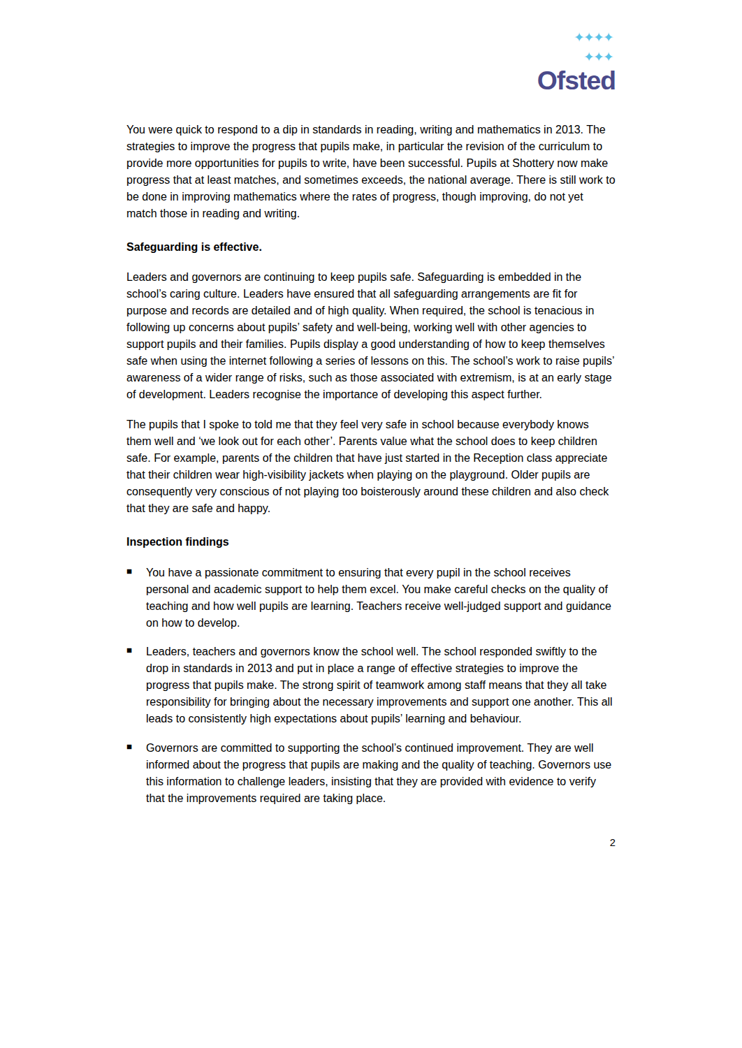✦✦✦✦
✦✦✦ Ofsted
You were quick to respond to a dip in standards in reading, writing and mathematics in 2013. The strategies to improve the progress that pupils make, in particular the revision of the curriculum to provide more opportunities for pupils to write, have been successful. Pupils at Shottery now make progress that at least matches, and sometimes exceeds, the national average. There is still work to be done in improving mathematics where the rates of progress, though improving, do not yet match those in reading and writing.
Safeguarding is effective.
Leaders and governors are continuing to keep pupils safe. Safeguarding is embedded in the school’s caring culture. Leaders have ensured that all safeguarding arrangements are fit for purpose and records are detailed and of high quality. When required, the school is tenacious in following up concerns about pupils’ safety and well-being, working well with other agencies to support pupils and their families. Pupils display a good understanding of how to keep themselves safe when using the internet following a series of lessons on this. The school’s work to raise pupils’ awareness of a wider range of risks, such as those associated with extremism, is at an early stage of development. Leaders recognise the importance of developing this aspect further.
The pupils that I spoke to told me that they feel very safe in school because everybody knows them well and ‘we look out for each other’. Parents value what the school does to keep children safe. For example, parents of the children that have just started in the Reception class appreciate that their children wear high-visibility jackets when playing on the playground. Older pupils are consequently very conscious of not playing too boisterously around these children and also check that they are safe and happy.
Inspection findings
You have a passionate commitment to ensuring that every pupil in the school receives personal and academic support to help them excel. You make careful checks on the quality of teaching and how well pupils are learning. Teachers receive well-judged support and guidance on how to develop.
Leaders, teachers and governors know the school well. The school responded swiftly to the drop in standards in 2013 and put in place a range of effective strategies to improve the progress that pupils make. The strong spirit of teamwork among staff means that they all take responsibility for bringing about the necessary improvements and support one another. This all leads to consistently high expectations about pupils’ learning and behaviour.
Governors are committed to supporting the school’s continued improvement. They are well informed about the progress that pupils are making and the quality of teaching. Governors use this information to challenge leaders, insisting that they are provided with evidence to verify that the improvements required are taking place.
2